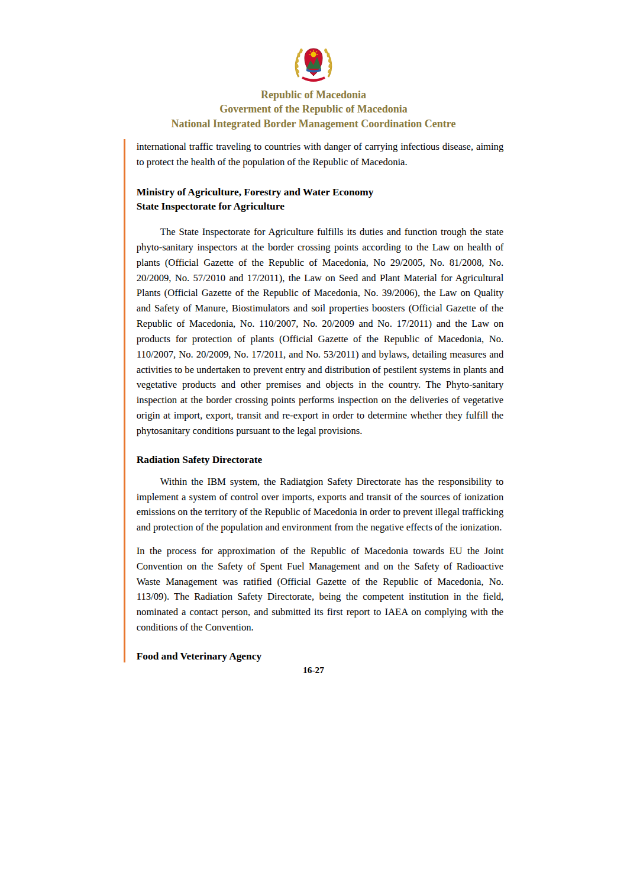Republic of Macedonia
Goverment of the Republic of Macedonia
National Integrated Border Management Coordination Centre
international traffic traveling to countries with danger of carrying infectious disease, aiming to protect the health of the population of the Republic of Macedonia.
Ministry of Agriculture, Forestry and Water Economy
State Inspectorate for Agriculture
The State Inspectorate for Agriculture fulfills its duties and function trough the state phyto-sanitary inspectors at the border crossing points according to the Law on health of plants (Official Gazette of the Republic of Macedonia, No 29/2005, No. 81/2008, No. 20/2009, No. 57/2010 and 17/2011), the Law on Seed and Plant Material for Agricultural Plants (Official Gazette of the Republic of Macedonia, No. 39/2006), the Law on Quality and Safety of Manure, Biostimulators and soil properties boosters (Official Gazette of the Republic of Macedonia, No. 110/2007, No. 20/2009 and No. 17/2011) and the Law on products for protection of plants (Official Gazette of the Republic of Macedonia, No. 110/2007, No. 20/2009, No. 17/2011, and No. 53/2011) and bylaws, detailing measures and activities to be undertaken to prevent entry and distribution of pestilent systems in plants and vegetative products and other premises and objects in the country. The Phyto-sanitary inspection at the border crossing points performs inspection on the deliveries of vegetative origin at import, export, transit and re-export in order to determine whether they fulfill the phytosanitary conditions pursuant to the legal provisions.
Radiation Safety Directorate
Within the IBM system, the Radiatgion Safety Directorate has the responsibility to implement a system of control over imports, exports and transit of the sources of ionization emissions on the territory of the Republic of Macedonia in order to prevent illegal trafficking and protection of the population and environment from the negative effects of the ionization.
In the process for approximation of the Republic of Macedonia towards EU the Joint Convention on the Safety of Spent Fuel Management and on the Safety of Radioactive Waste Management was ratified (Official Gazette of the Republic of Macedonia, No. 113/09). The Radiation Safety Directorate, being the competent institution in the field, nominated a contact person, and submitted its first report to IAEA on complying with the conditions of the Convention.
Food and Veterinary Agency
16-27